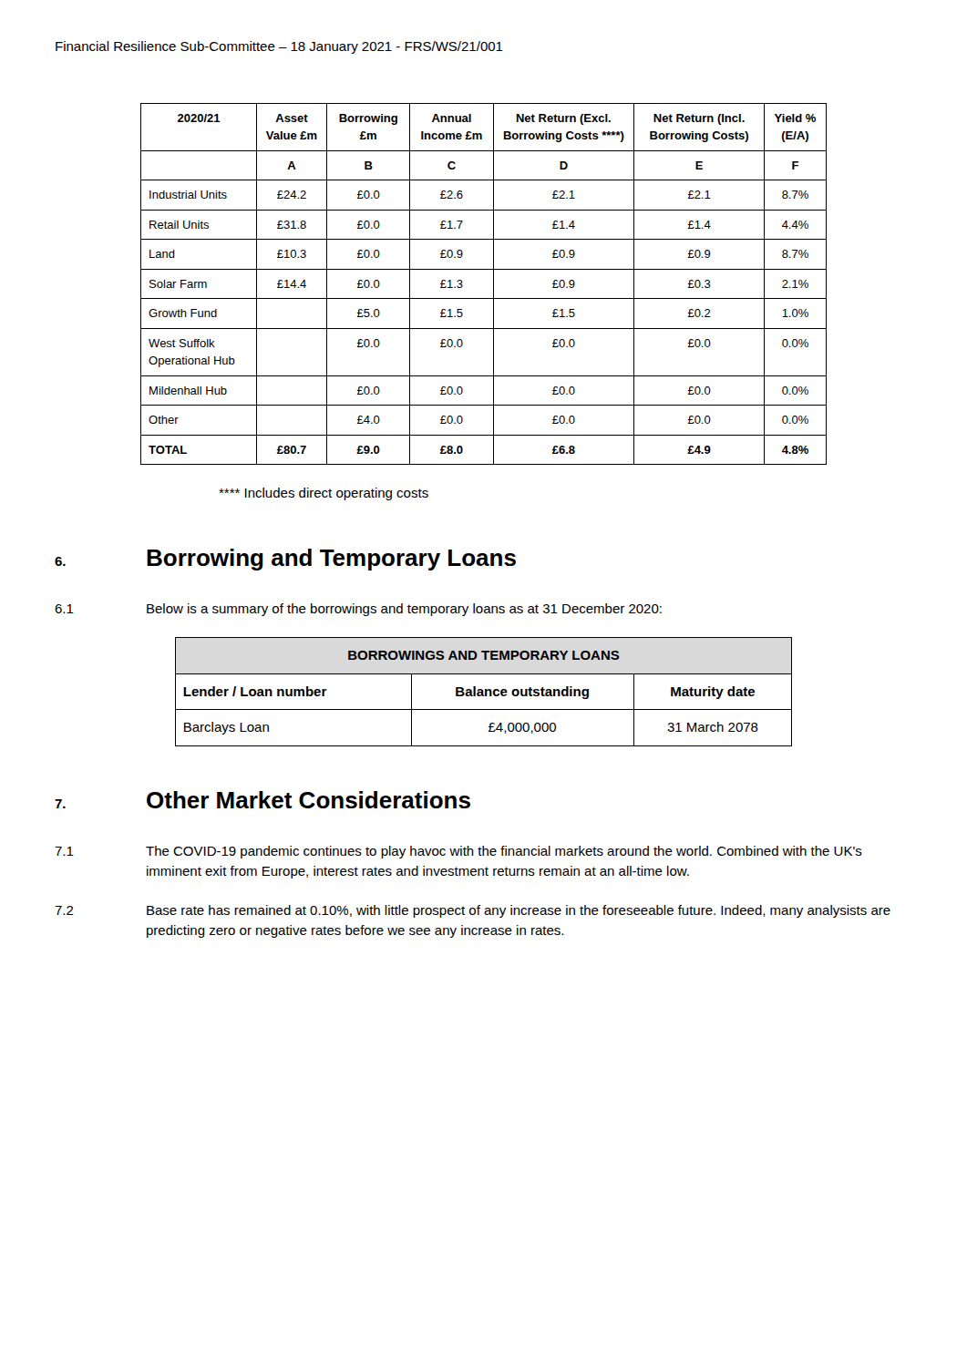Financial Resilience Sub-Committee – 18 January 2021 - FRS/WS/21/001
| 2020/21 | Asset Value £m | Borrowing £m | Annual Income £m | Net Return (Excl. Borrowing Costs ****) | Net Return (Incl. Borrowing Costs) | Yield % (E/A) |
| --- | --- | --- | --- | --- | --- | --- |
| | A | B | C | D | E | F |
| Industrial Units | £24.2 | £0.0 | £2.6 | £2.1 | £2.1 | 8.7% |
| Retail Units | £31.8 | £0.0 | £1.7 | £1.4 | £1.4 | 4.4% |
| Land | £10.3 | £0.0 | £0.9 | £0.9 | £0.9 | 8.7% |
| Solar Farm | £14.4 | £0.0 | £1.3 | £0.9 | £0.3 | 2.1% |
| Growth Fund | | £5.0 | £1.5 | £1.5 | £0.2 | 1.0% |
| West Suffolk Operational Hub | | £0.0 | £0.0 | £0.0 | £0.0 | 0.0% |
| Mildenhall Hub | | £0.0 | £0.0 | £0.0 | £0.0 | 0.0% |
| Other | | £4.0 | £0.0 | £0.0 | £0.0 | 0.0% |
| TOTAL | £80.7 | £9.0 | £8.0 | £6.8 | £4.9 | 4.8% |
**** Includes direct operating costs
6.
Borrowing and Temporary Loans
6.1
Below is a summary of the borrowings and temporary loans as at 31 December 2020:
| BORROWINGS AND TEMPORARY LOANS |
| --- |
| Lender / Loan number | Balance outstanding | Maturity date |
| Barclays Loan | £4,000,000 | 31 March 2078 |
7.
Other Market Considerations
7.1
The COVID-19 pandemic continues to play havoc with the financial markets around the world. Combined with the UK's imminent exit from Europe, interest rates and investment returns remain at an all-time low.
7.2
Base rate has remained at 0.10%, with little prospect of any increase in the foreseeable future. Indeed, many analysists are predicting zero or negative rates before we see any increase in rates.